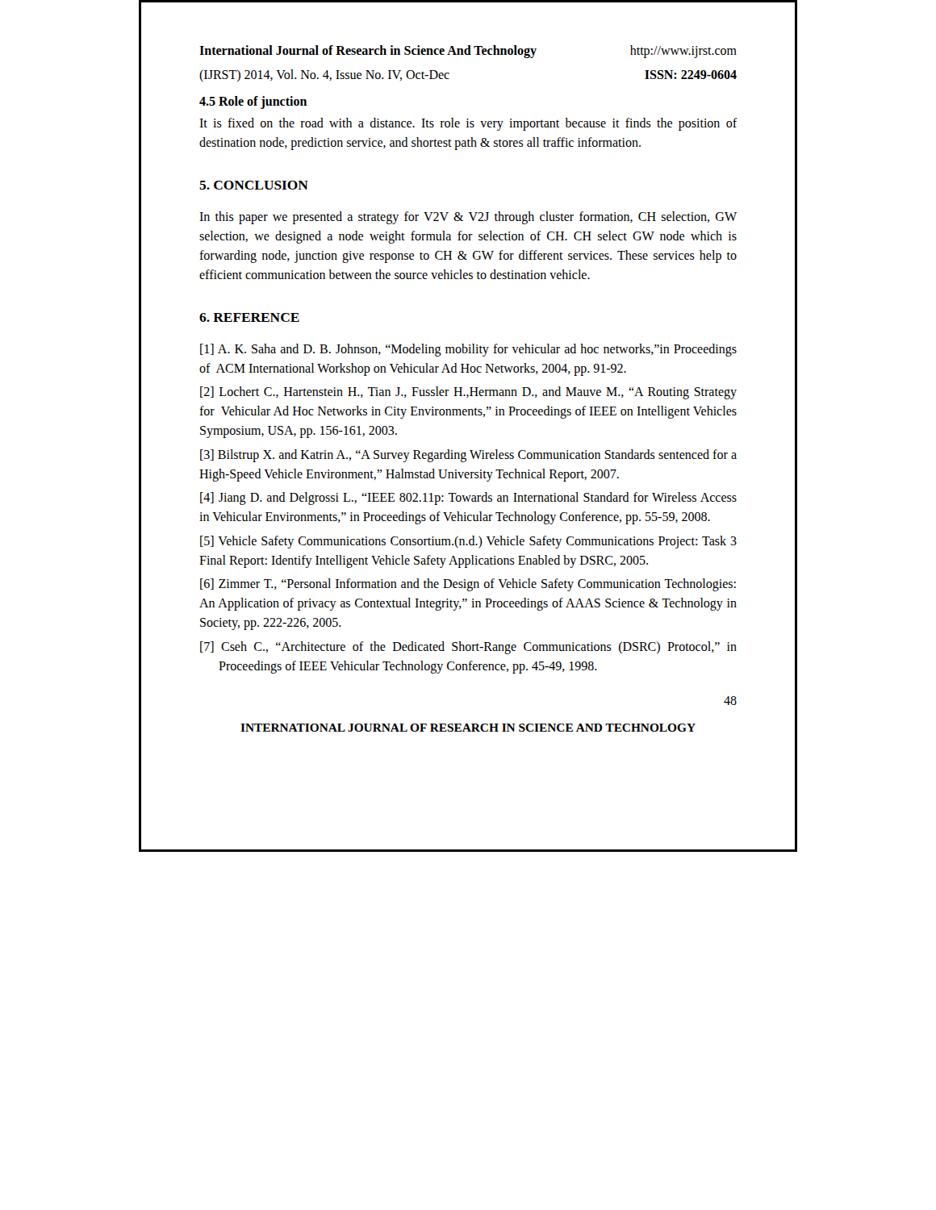International Journal of Research in Science And Technology http://www.ijrst.com
(IJRST) 2014, Vol. No. 4, Issue No. IV, Oct-Dec ISSN: 2249-0604
4.5 Role of junction
It is fixed on the road with a distance. Its role is very important because it finds the position of destination node, prediction service, and shortest path & stores all traffic information.
5. CONCLUSION
In this paper we presented a strategy for V2V & V2J through cluster formation, CH selection, GW selection, we designed a node weight formula for selection of CH. CH select GW node which is forwarding node, junction give response to CH & GW for different services. These services help to efficient communication between the source vehicles to destination vehicle.
6. REFERENCE
[1] A. K. Saha and D. B. Johnson, “Modeling mobility for vehicular ad hoc networks,”in Proceedings of ACM International Workshop on Vehicular Ad Hoc Networks, 2004, pp. 91-92.
[2] Lochert C., Hartenstein H., Tian J., Fussler H.,Hermann D., and Mauve M., “A Routing Strategy for Vehicular Ad Hoc Networks in City Environments,” in Proceedings of IEEE on Intelligent Vehicles Symposium, USA, pp. 156-161, 2003.
[3] Bilstrup X. and Katrin A., “A Survey Regarding Wireless Communication Standards sentenced for a High-Speed Vehicle Environment,” Halmstad University Technical Report, 2007.
[4] Jiang D. and Delgrossi L., “IEEE 802.11p: Towards an International Standard for Wireless Access in Vehicular Environments,” in Proceedings of Vehicular Technology Conference, pp. 55-59, 2008.
[5] Vehicle Safety Communications Consortium.(n.d.) Vehicle Safety Communications Project: Task 3 Final Report: Identify Intelligent Vehicle Safety Applications Enabled by DSRC, 2005.
[6] Zimmer T., “Personal Information and the Design of Vehicle Safety Communication Technologies: An Application of privacy as Contextual Integrity,” in Proceedings of AAAS Science & Technology in Society, pp. 222-226, 2005.
[7] Cseh C., “Architecture of the Dedicated Short-Range Communications (DSRC) Protocol,” in Proceedings of IEEE Vehicular Technology Conference, pp. 45-49, 1998.
48
INTERNATIONAL JOURNAL OF RESEARCH IN SCIENCE AND TECHNOLOGY